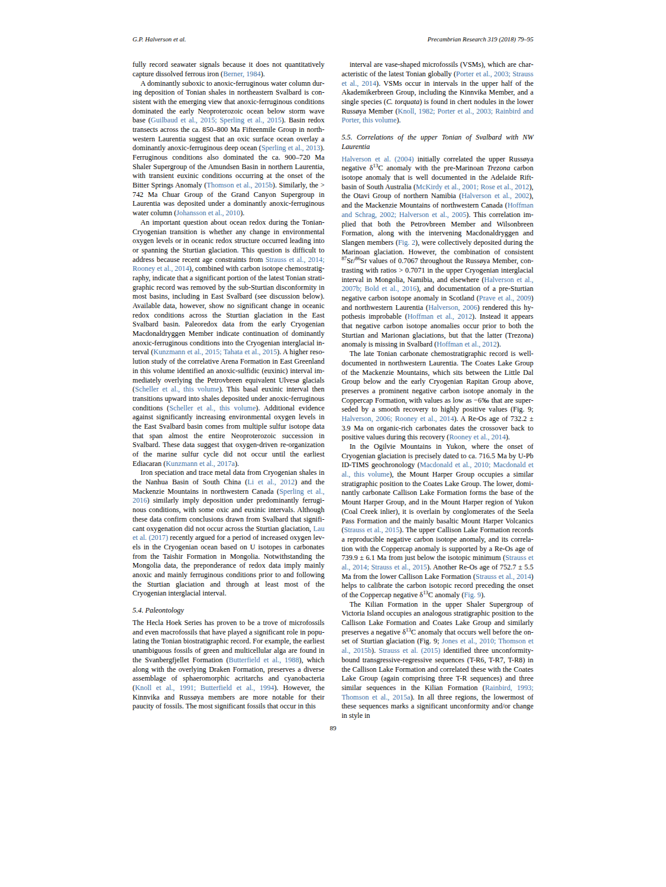G.P. Halverson et al.
Precambrian Research 319 (2018) 79–95
fully record seawater signals because it does not quantitatively capture dissolved ferrous iron (Berner, 1984).
A dominantly suboxic to anoxic-ferruginous water column during deposition of Tonian shales in northeastern Svalbard is consistent with the emerging view that anoxic-ferruginous conditions dominated the early Neoproterozoic ocean below storm wave base (Guilbaud et al., 2015; Sperling et al., 2015). Basin redox transects across the ca. 850–800 Ma Fifteenmile Group in northwestern Laurentia suggest that an oxic surface ocean overlay a dominantly anoxic-ferruginous deep ocean (Sperling et al., 2013). Ferruginous conditions also dominated the ca. 900–720 Ma Shaler Supergroup of the Amundsen Basin in northern Laurentia, with transient euxinic conditions occurring at the onset of the Bitter Springs Anomaly (Thomson et al., 2015b). Similarly, the > 742 Ma Chuar Group of the Grand Canyon Supergroup in Laurentia was deposited under a dominantly anoxic-ferruginous water column (Johansson et al., 2010).
An important question about ocean redox during the Tonian-Cryogenian transition is whether any change in environmental oxygen levels or in oceanic redox structure occurred leading into or spanning the Sturtian glaciation. This question is difficult to address because recent age constraints from Strauss et al., 2014; Rooney et al., 2014), combined with carbon isotope chemostratigraphy, indicate that a significant portion of the latest Tonian stratigraphic record was removed by the sub-Sturtian disconformity in most basins, including in East Svalbard (see discussion below). Available data, however, show no significant change in oceanic redox conditions across the Sturtian glaciation in the East Svalbard basin. Paleoredox data from the early Cryogenian Macdonaldryggen Member indicate continuation of dominantly anoxic-ferruginous conditions into the Cryogenian interglacial interval (Kunzmann et al., 2015; Tahata et al., 2015). A higher resolution study of the correlative Arena Formation in East Greenland in this volume identified an anoxic-sulfidic (euxinic) interval immediately overlying the Petrovbreen equivalent Ulvesø glacials (Scheller et al., this volume). This basal euxinic interval then transitions upward into shales deposited under anoxic-ferruginous conditions (Scheller et al., this volume). Additional evidence against significantly increasing environmental oxygen levels in the East Svalbard basin comes from multiple sulfur isotope data that span almost the entire Neoproterozoic succession in Svalbard. These data suggest that oxygen-driven re-organization of the marine sulfur cycle did not occur until the earliest Ediacaran (Kunzmann et al., 2017a).
Iron speciation and trace metal data from Cryogenian shales in the Nanhua Basin of South China (Li et al., 2012) and the Mackenzie Mountains in northwestern Canada (Sperling et al., 2016) similarly imply deposition under predominantly ferruginous conditions, with some oxic and euxinic intervals. Although these data confirm conclusions drawn from Svalbard that significant oxygenation did not occur across the Sturtian glaciation, Lau et al. (2017) recently argued for a period of increased oxygen levels in the Cryogenian ocean based on U isotopes in carbonates from the Taishir Formation in Mongolia. Notwithstanding the Mongolia data, the preponderance of redox data imply mainly anoxic and mainly ferruginous conditions prior to and following the Sturtian glaciation and through at least most of the Cryogenian interglacial interval.
5.4. Paleontology
The Hecla Hoek Series has proven to be a trove of microfossils and even macrofossils that have played a significant role in populating the Tonian biostratigraphic record. For example, the earliest unambiguous fossils of green and multicellular alga are found in the Svanbergfjellet Formation (Butterfield et al., 1988), which along with the overlying Draken Formation, preserves a diverse assemblage of sphaeromorphic acritarchs and cyanobacteria (Knoll et al., 1991; Butterfield et al., 1994). However, the Kinnvika and Russøya members are more notable for their paucity of fossils. The most significant fossils that occur in this
interval are vase-shaped microfossils (VSMs), which are characteristic of the latest Tonian globally (Porter et al., 2003; Strauss et al., 2014). VSMs occur in intervals in the upper half of the Akademikerbreen Group, including the Kinnvika Member, and a single species (C. torquata) is found in chert nodules in the lower Russøya Member (Knoll, 1982; Porter et al., 2003; Rainbird and Porter, this volume).
5.5. Correlations of the upper Tonian of Svalbard with NW Laurentia
Halverson et al. (2004) initially correlated the upper Russøya negative δ13C anomaly with the pre-Marinoan Trezona carbon isotope anomaly that is well documented in the Adelaide Rift-basin of South Australia (McKirdy et al., 2001; Rose et al., 2012), the Otavi Group of northern Namibia (Halverson et al., 2002), and the Mackenzie Mountains of northwestern Canada (Hoffman and Schrag, 2002; Halverson et al., 2005). This correlation implied that both the Petrovbreen Member and Wilsonbreen Formation, along with the intervening Macdonaldryggen and Slangen members (Fig. 2), were collectively deposited during the Marinoan glaciation. However, the combination of consistent 87Sr/86Sr values of 0.7067 throughout the Russøya Member, contrasting with ratios > 0.7071 in the upper Cryogenian interglacial interval in Mongolia, Namibia, and elsewhere (Halverson et al., 2007b; Bold et al., 2016), and documentation of a pre-Sturtian negative carbon isotope anomaly in Scotland (Prave et al., 2009) and northwestern Laurentia (Halverson, 2006) rendered this hypothesis improbable (Hoffman et al., 2012). Instead it appears that negative carbon isotope anomalies occur prior to both the Sturtian and Marionan glaciations, but that the latter (Trezona) anomaly is missing in Svalbard (Hoffman et al., 2012).
The late Tonian carbonate chemostratigraphic record is well-documented in northwestern Laurentia. The Coates Lake Group of the Mackenzie Mountains, which sits between the Little Dal Group below and the early Cryogenian Rapitan Group above, preserves a prominent negative carbon isotope anomaly in the Coppercap Formation, with values as low as −6‰ that are superseded by a smooth recovery to highly positive values (Fig. 9; Halverson, 2006; Rooney et al., 2014). A Re-Os age of 732.2 ± 3.9 Ma on organic-rich carbonates dates the crossover back to positive values during this recovery (Rooney et al., 2014).
In the Ogilvie Mountains in Yukon, where the onset of Cryogenian glaciation is precisely dated to ca. 716.5 Ma by U-Pb ID-TIMS geochronology (Macdonald et al., 2010; Macdonald et al., this volume), the Mount Harper Group occupies a similar stratigraphic position to the Coates Lake Group. The lower, dominantly carbonate Callison Lake Formation forms the base of the Mount Harper Group, and in the Mount Harper region of Yukon (Coal Creek inlier), it is overlain by conglomerates of the Seela Pass Formation and the mainly basaltic Mount Harper Volcanics (Strauss et al., 2015). The upper Callison Lake Formation records a reproducible negative carbon isotope anomaly, and its correlation with the Coppercap anomaly is supported by a Re-Os age of 739.9 ± 6.1 Ma from just below the isotopic minimum (Strauss et al., 2014; Strauss et al., 2015). Another Re-Os age of 752.7 ± 5.5 Ma from the lower Callison Lake Formation (Strauss et al., 2014) helps to calibrate the carbon isotopic record preceding the onset of the Coppercap negative δ13C anomaly (Fig. 9).
The Kilian Formation in the upper Shaler Supergroup of Victoria Island occupies an analogous stratigraphic position to the Callison Lake Formation and Coates Lake Group and similarly preserves a negative δ13C anomaly that occurs well before the onset of Sturtian glaciation (Fig. 9; Jones et al., 2010; Thomson et al., 2015b). Strauss et al. (2015) identified three unconformity-bound transgressive-regressive sequences (T-R6, T-R7, T-R8) in the Callison Lake Formation and correlated these with the Coates Lake Group (again comprising three T-R sequences) and three similar sequences in the Kilian Formation (Rainbird, 1993; Thomson et al., 2015a). In all three regions, the lowermost of these sequences marks a significant unconformity and/or change in style in
89